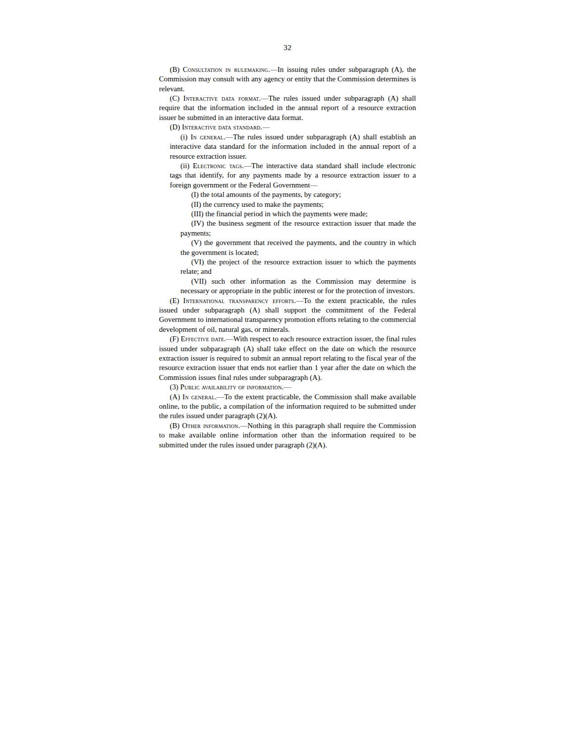32
(B) Consultation in rulemaking.—In issuing rules under subparagraph (A), the Commission may consult with any agency or entity that the Commission determines is relevant.
(C) Interactive data format.—The rules issued under subparagraph (A) shall require that the information included in the annual report of a resource extraction issuer be submitted in an interactive data format.
(D) Interactive data standard.—
(i) In general.—The rules issued under subparagraph (A) shall establish an interactive data standard for the information included in the annual report of a resource extraction issuer.
(ii) Electronic tags.—The interactive data standard shall include electronic tags that identify, for any payments made by a resource extraction issuer to a foreign government or the Federal Government—
(I) the total amounts of the payments, by category;
(II) the currency used to make the payments;
(III) the financial period in which the payments were made;
(IV) the business segment of the resource extraction issuer that made the payments;
(V) the government that received the payments, and the country in which the government is located;
(VI) the project of the resource extraction issuer to which the payments relate; and
(VII) such other information as the Commission may determine is necessary or appropriate in the public interest or for the protection of investors.
(E) International transparency efforts.—To the extent practicable, the rules issued under subparagraph (A) shall support the commitment of the Federal Government to international transparency promotion efforts relating to the commercial development of oil, natural gas, or minerals.
(F) Effective date.—With respect to each resource extraction issuer, the final rules issued under subparagraph (A) shall take effect on the date on which the resource extraction issuer is required to submit an annual report relating to the fiscal year of the resource extraction issuer that ends not earlier than 1 year after the date on which the Commission issues final rules under subparagraph (A).
(3) Public availability of information.—
(A) In general.—To the extent practicable, the Commission shall make available online, to the public, a compilation of the information required to be submitted under the rules issued under paragraph (2)(A).
(B) Other information.—Nothing in this paragraph shall require the Commission to make available online information other than the information required to be submitted under the rules issued under paragraph (2)(A).